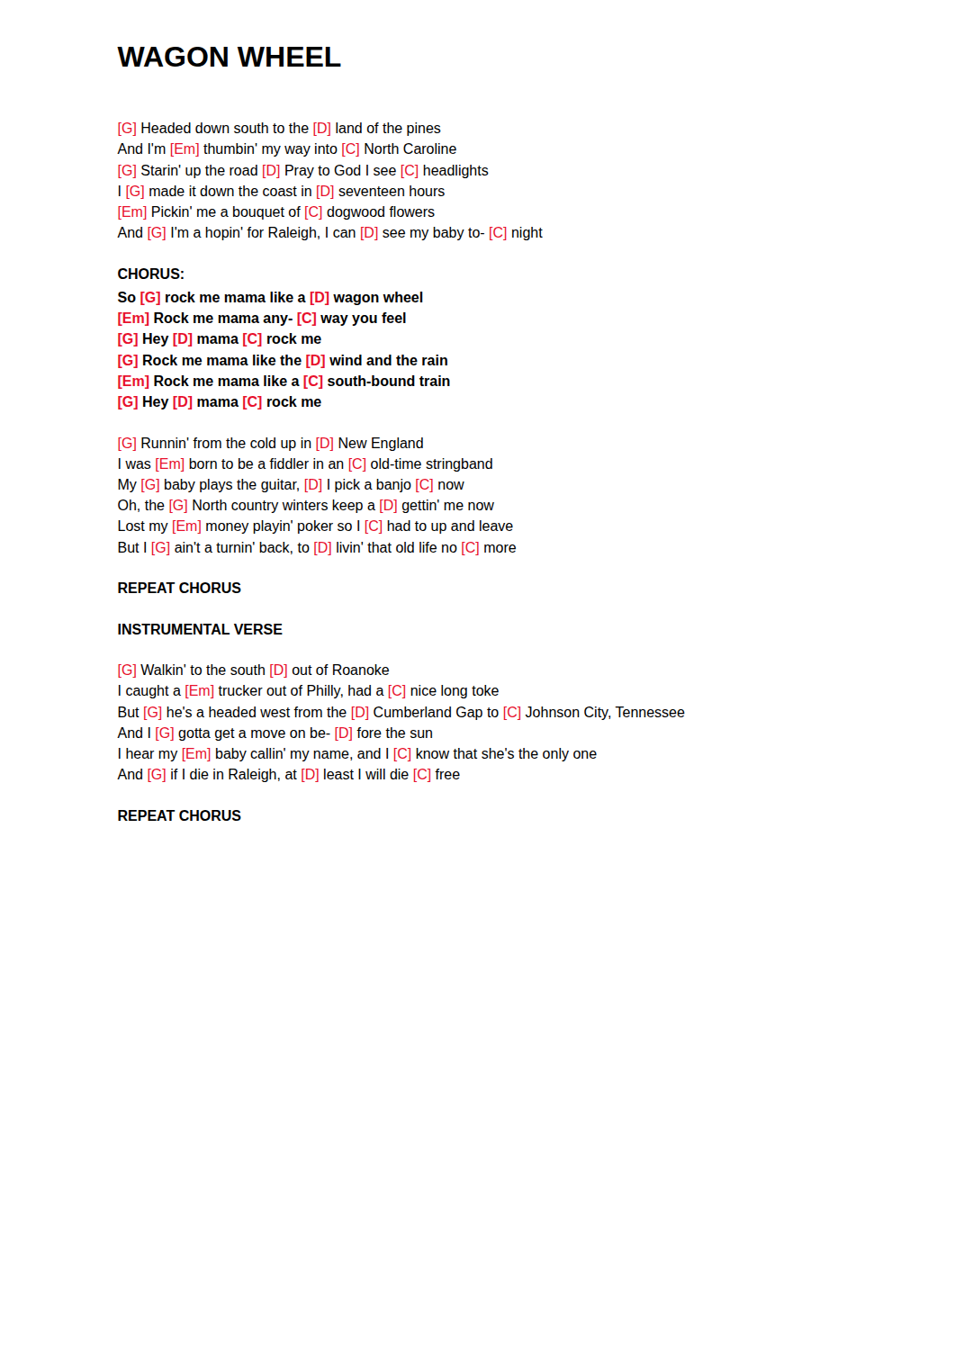WAGON WHEEL
[G] Headed down south to the [D] land of the pines
And I'm [Em] thumbin' my way into [C] North Caroline
[G] Starin' up the road [D] Pray to God I see [C] headlights
I [G] made it down the coast in [D] seventeen hours
[Em] Pickin' me a bouquet of [C] dogwood flowers
And [G] I'm a hopin' for Raleigh, I can [D] see my baby to- [C] night
CHORUS:
So [G] rock me mama like a [D] wagon wheel
[Em] Rock me mama any- [C] way you feel
[G] Hey [D] mama [C] rock me
[G] Rock me mama like the [D] wind and the rain
[Em] Rock me mama like a [C] south-bound train
[G] Hey [D] mama [C] rock me
[G] Runnin' from the cold up in [D] New England
I was [Em] born to be a fiddler in an [C] old-time stringband
My [G] baby plays the guitar, [D] I pick a banjo [C] now
Oh, the [G] North country winters keep a [D] gettin' me now
Lost my [Em] money playin' poker so I [C] had to up and leave
But I [G] ain't a turnin' back, to [D] livin' that old life no [C] more
REPEAT CHORUS
INSTRUMENTAL VERSE
[G] Walkin' to the south [D] out of Roanoke
I caught a [Em] trucker out of Philly, had a [C] nice long toke
But [G] he's a headed west from the [D] Cumberland Gap to [C] Johnson City, Tennessee
And I [G] gotta get a move on be- [D] fore the sun
I hear my [Em] baby callin' my name, and I [C] know that she's the only one
And [G] if I die in Raleigh, at [D] least I will die [C] free
REPEAT CHORUS